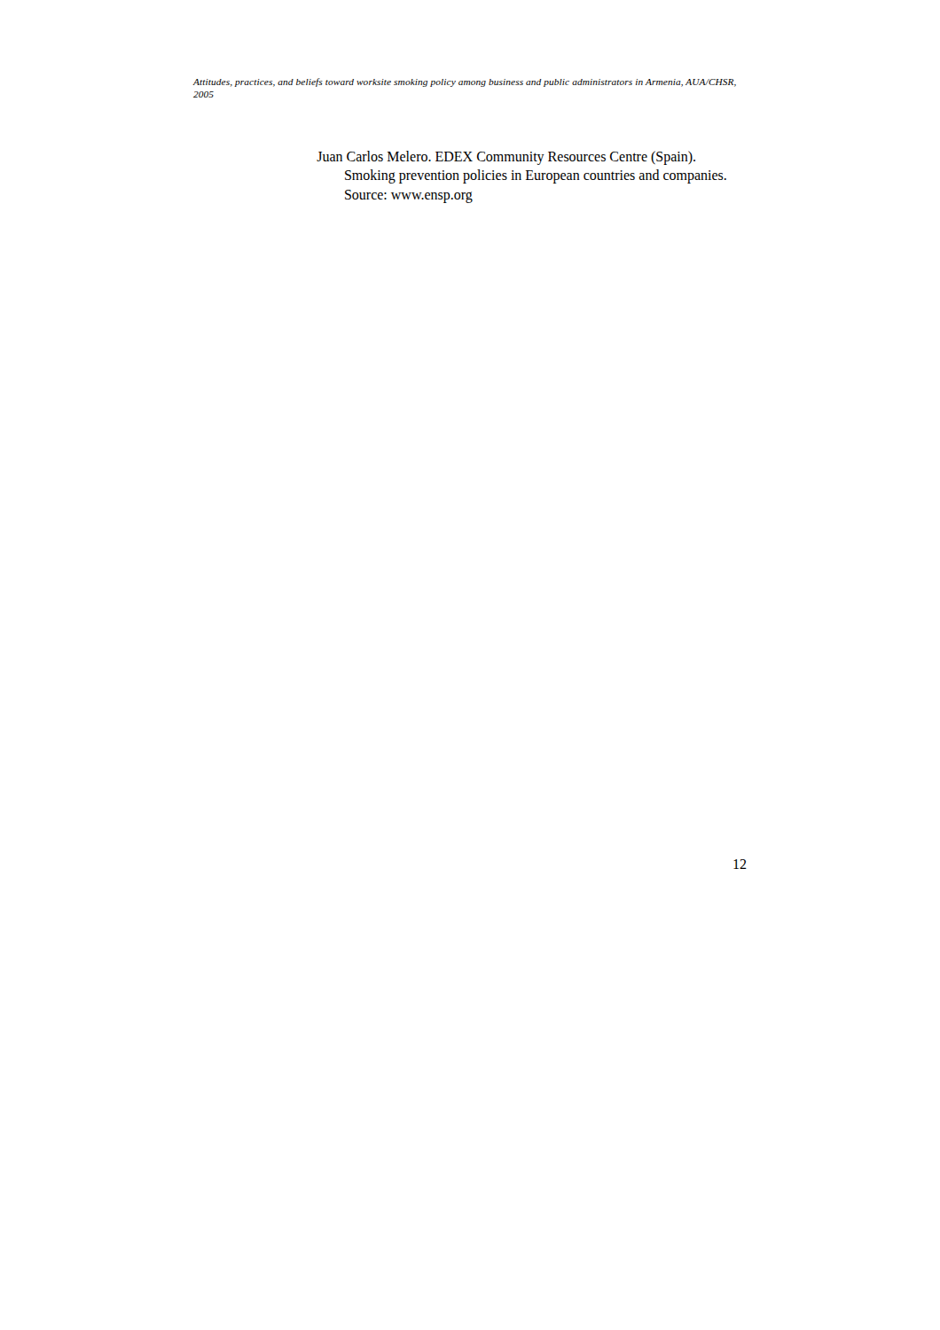Attitudes, practices, and beliefs toward worksite smoking policy among business and public administrators in Armenia, AUA/CHSR, 2005
Juan Carlos Melero. EDEX Community Resources Centre (Spain). Smoking prevention policies in European countries and companies. Source: www.ensp.org
12